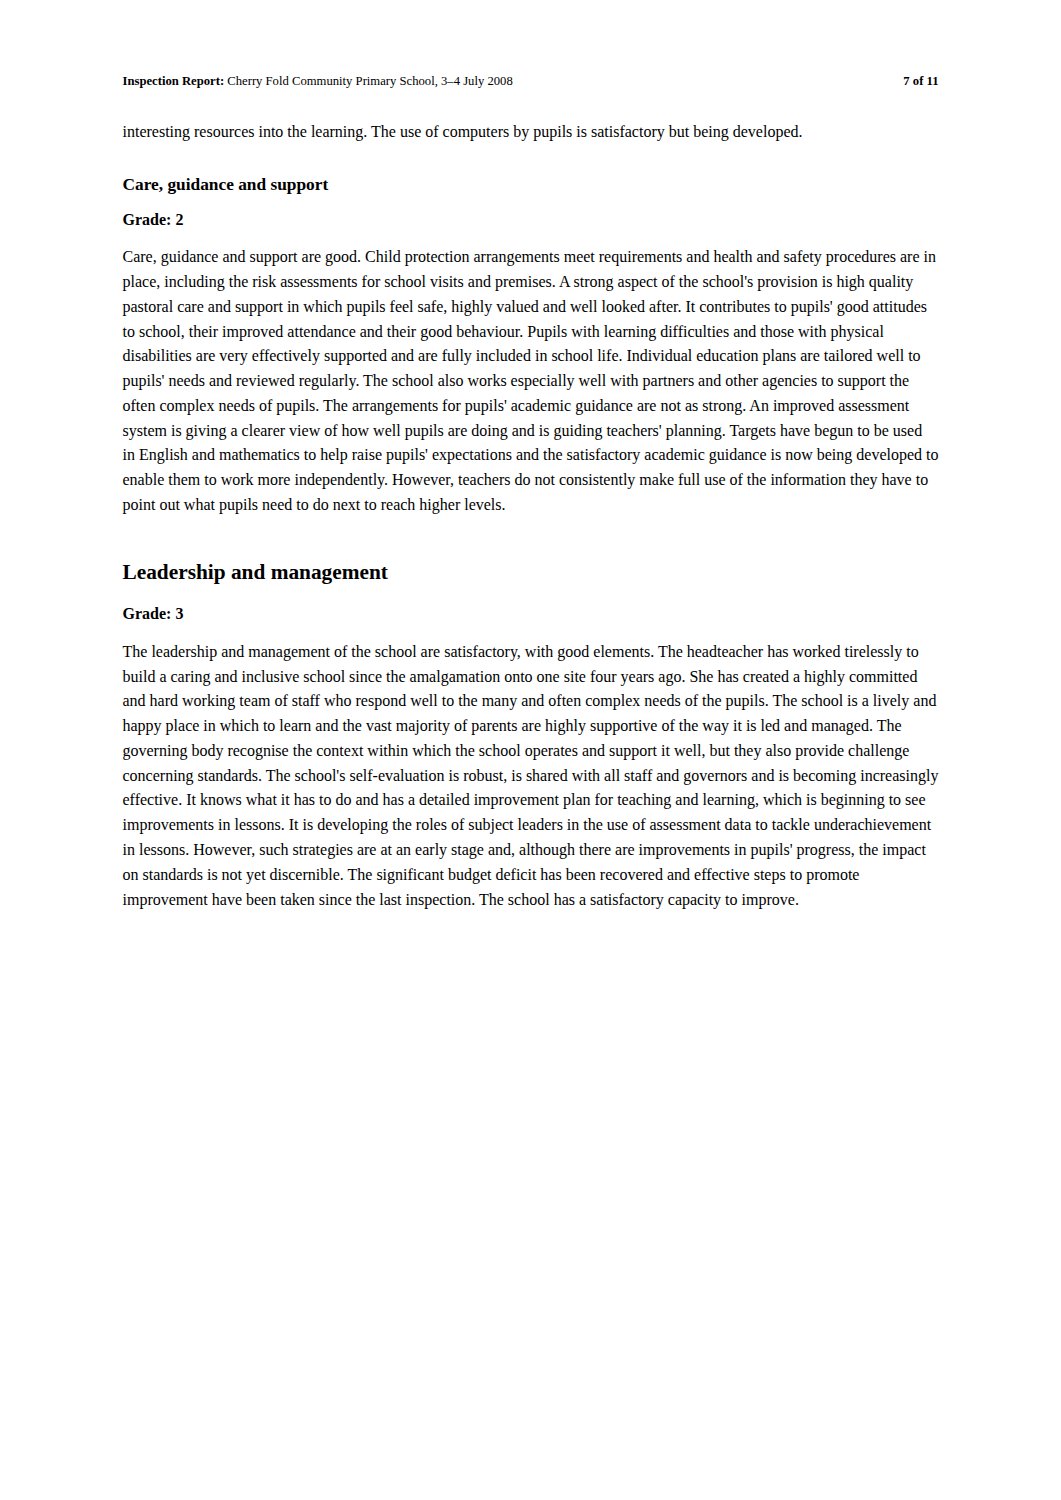Inspection Report: Cherry Fold Community Primary School, 3–4 July 2008 7 of 11
interesting resources into the learning. The use of computers by pupils is satisfactory but being developed.
Care, guidance and support
Grade: 2
Care, guidance and support are good. Child protection arrangements meet requirements and health and safety procedures are in place, including the risk assessments for school visits and premises. A strong aspect of the school's provision is high quality pastoral care and support in which pupils feel safe, highly valued and well looked after. It contributes to pupils' good attitudes to school, their improved attendance and their good behaviour. Pupils with learning difficulties and those with physical disabilities are very effectively supported and are fully included in school life. Individual education plans are tailored well to pupils' needs and reviewed regularly. The school also works especially well with partners and other agencies to support the often complex needs of pupils. The arrangements for pupils' academic guidance are not as strong. An improved assessment system is giving a clearer view of how well pupils are doing and is guiding teachers' planning. Targets have begun to be used in English and mathematics to help raise pupils' expectations and the satisfactory academic guidance is now being developed to enable them to work more independently. However, teachers do not consistently make full use of the information they have to point out what pupils need to do next to reach higher levels.
Leadership and management
Grade: 3
The leadership and management of the school are satisfactory, with good elements. The headteacher has worked tirelessly to build a caring and inclusive school since the amalgamation onto one site four years ago. She has created a highly committed and hard working team of staff who respond well to the many and often complex needs of the pupils. The school is a lively and happy place in which to learn and the vast majority of parents are highly supportive of the way it is led and managed. The governing body recognise the context within which the school operates and support it well, but they also provide challenge concerning standards. The school's self-evaluation is robust, is shared with all staff and governors and is becoming increasingly effective. It knows what it has to do and has a detailed improvement plan for teaching and learning, which is beginning to see improvements in lessons. It is developing the roles of subject leaders in the use of assessment data to tackle underachievement in lessons. However, such strategies are at an early stage and, although there are improvements in pupils' progress, the impact on standards is not yet discernible. The significant budget deficit has been recovered and effective steps to promote improvement have been taken since the last inspection. The school has a satisfactory capacity to improve.